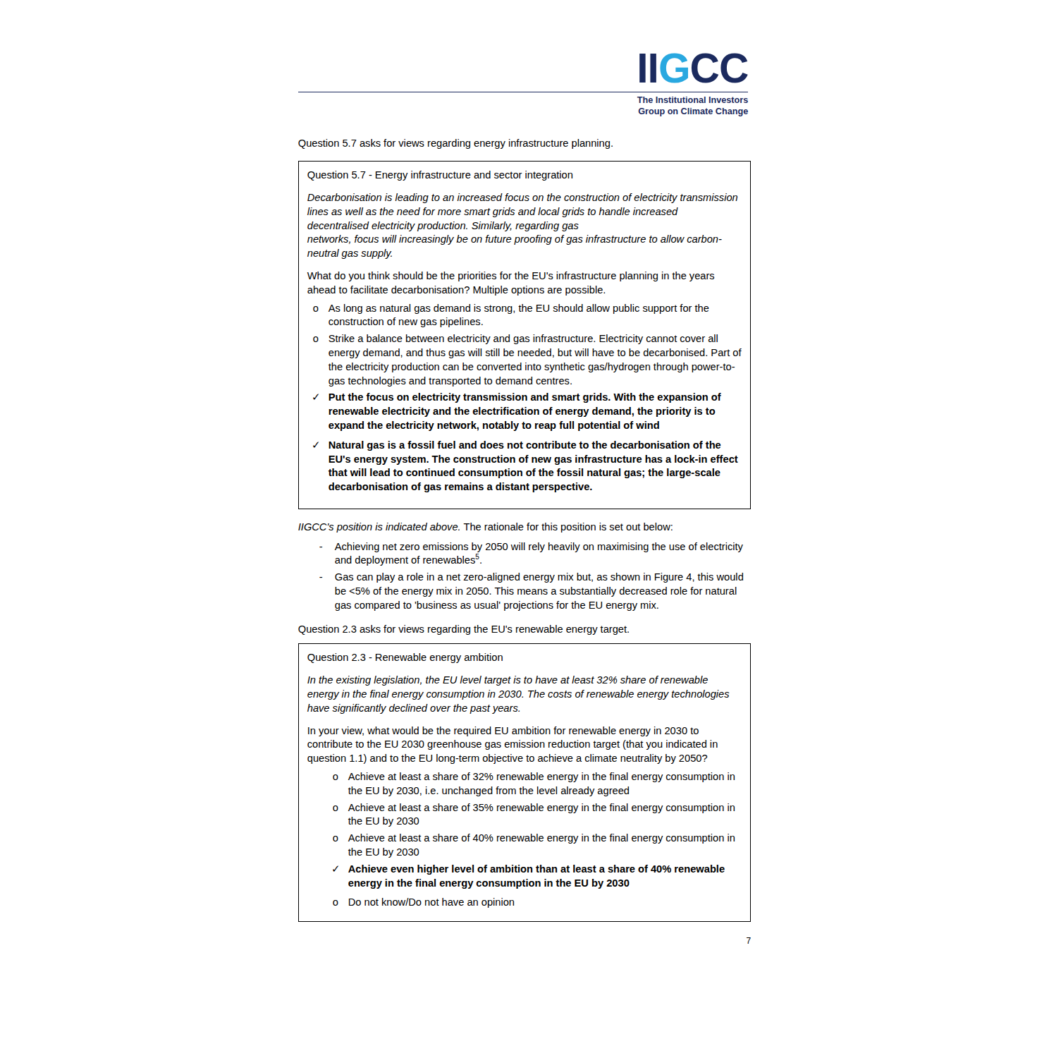II GCC
The Institutional Investors
Group on Climate Change
Question 5.7 asks for views regarding energy infrastructure planning.
Question 5.7 - Energy infrastructure and sector integration
Decarbonisation is leading to an increased focus on the construction of electricity transmission lines as well as the need for more smart grids and local grids to handle increased decentralised electricity production. Similarly, regarding gas
networks, focus will increasingly be on future proofing of gas infrastructure to allow carbon-neutral gas supply.
What do you think should be the priorities for the EU's infrastructure planning in the years ahead to facilitate decarbonisation? Multiple options are possible.
o As long as natural gas demand is strong, the EU should allow public support for the construction of new gas pipelines.
o Strike a balance between electricity and gas infrastructure. Electricity cannot cover all energy demand, and thus gas will still be needed, but will have to be decarbonised. Part of the electricity production can be converted into synthetic gas/hydrogen through power-to-gas technologies and transported to demand centres.
✓Put the focus on electricity transmission and smart grids. With the expansion of renewable electricity and the electrification of energy demand, the priority is to expand the electricity network, notably to reap full potential of wind
✓Natural gas is a fossil fuel and does not contribute to the decarbonisation of the EU's energy system. The construction of new gas infrastructure has a lock-in effect that will lead to continued consumption of the fossil natural gas; the large-scale decarbonisation of gas remains a distant perspective.
IIGCC's position is indicated above. The rationale for this position is set out below:
Achieving net zero emissions by 2050 will rely heavily on maximising the use of electricity and deployment of renewables5.
Gas can play a role in a net zero-aligned energy mix but, as shown in Figure 4, this would be <5% of the energy mix in 2050. This means a substantially decreased role for natural gas compared to 'business as usual' projections for the EU energy mix.
Question 2.3 asks for views regarding the EU's renewable energy target.
Question 2.3 - Renewable energy ambition
In the existing legislation, the EU level target is to have at least 32% share of renewable energy in the final energy consumption in 2030. The costs of renewable energy technologies have significantly declined over the past years.
In your view, what would be the required EU ambition for renewable energy in 2030 to contribute to the EU 2030 greenhouse gas emission reduction target (that you indicated in question 1.1) and to the EU long-term objective to achieve a climate neutrality by 2050?
o Achieve at least a share of 32% renewable energy in the final energy consumption in the EU by 2030, i.e. unchanged from the level already agreed
o Achieve at least a share of 35% renewable energy in the final energy consumption in the EU by 2030
o Achieve at least a share of 40% renewable energy in the final energy consumption in the EU by 2030
✓Achieve even higher level of ambition than at least a share of 40% renewable energy in the final energy consumption in the EU by 2030
o Do not know/Do not have an opinion
7